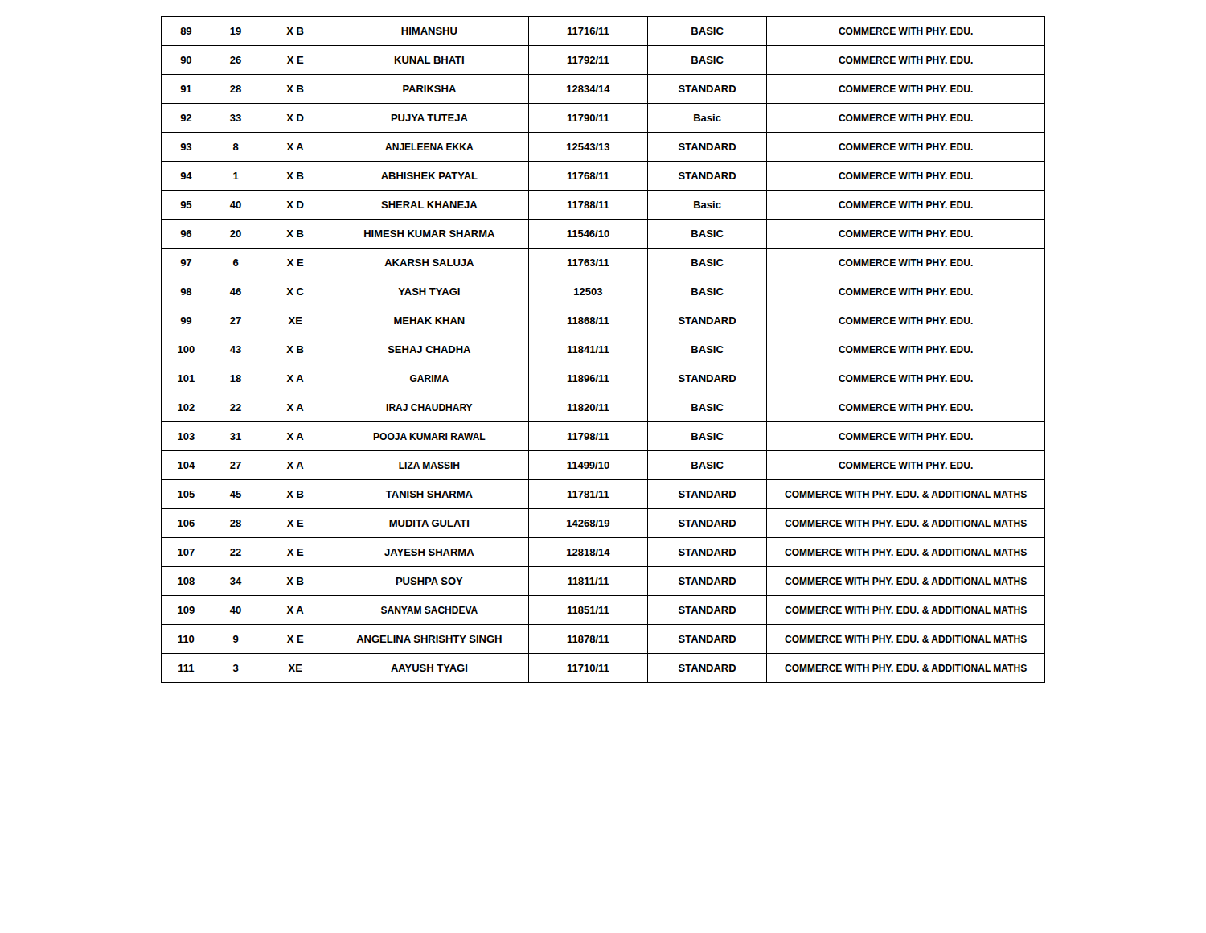| 89 | 19 | X B | HIMANSHU | 11716/11 | BASIC | COMMERCE WITH PHY. EDU. |
| 90 | 26 | X E | KUNAL BHATI | 11792/11 | BASIC | COMMERCE WITH PHY. EDU. |
| 91 | 28 | X B | PARIKSHA | 12834/14 | STANDARD | COMMERCE WITH PHY. EDU. |
| 92 | 33 | X D | PUJYA TUTEJA | 11790/11 | Basic | COMMERCE WITH PHY. EDU. |
| 93 | 8 | X A | ANJELEENA EKKA | 12543/13 | STANDARD | COMMERCE WITH PHY. EDU. |
| 94 | 1 | X B | ABHISHEK PATYAL | 11768/11 | STANDARD | COMMERCE WITH PHY. EDU. |
| 95 | 40 | X D | SHERAL KHANEJA | 11788/11 | Basic | COMMERCE WITH PHY. EDU. |
| 96 | 20 | X B | HIMESH KUMAR SHARMA | 11546/10 | BASIC | COMMERCE WITH PHY. EDU. |
| 97 | 6 | X E | AKARSH SALUJA | 11763/11 | BASIC | COMMERCE WITH PHY. EDU. |
| 98 | 46 | X C | YASH TYAGI | 12503 | BASIC | COMMERCE WITH PHY. EDU. |
| 99 | 27 | XE | MEHAK KHAN | 11868/11 | STANDARD | COMMERCE WITH PHY. EDU. |
| 100 | 43 | X B | SEHAJ CHADHA | 11841/11 | BASIC | COMMERCE WITH PHY. EDU. |
| 101 | 18 | X A | GARIMA | 11896/11 | STANDARD | COMMERCE WITH PHY. EDU. |
| 102 | 22 | X A | IRAJ CHAUDHARY | 11820/11 | BASIC | COMMERCE WITH PHY. EDU. |
| 103 | 31 | X A | POOJA KUMARI RAWAL | 11798/11 | BASIC | COMMERCE WITH PHY. EDU. |
| 104 | 27 | X A | LIZA MASSIH | 11499/10 | BASIC | COMMERCE WITH PHY. EDU. |
| 105 | 45 | X B | TANISH SHARMA | 11781/11 | STANDARD | COMMERCE WITH PHY. EDU. & ADDITIONAL MATHS |
| 106 | 28 | X E | MUDITA GULATI | 14268/19 | STANDARD | COMMERCE WITH PHY. EDU. & ADDITIONAL MATHS |
| 107 | 22 | X E | JAYESH SHARMA | 12818/14 | STANDARD | COMMERCE WITH PHY. EDU. & ADDITIONAL MATHS |
| 108 | 34 | X B | PUSHPA SOY | 11811/11 | STANDARD | COMMERCE WITH PHY. EDU. & ADDITIONAL MATHS |
| 109 | 40 | X A | SANYAM SACHDEVA | 11851/11 | STANDARD | COMMERCE WITH PHY. EDU. & ADDITIONAL MATHS |
| 110 | 9 | X E | ANGELINA SHRISHTY SINGH | 11878/11 | STANDARD | COMMERCE WITH PHY. EDU. & ADDITIONAL MATHS |
| 111 | 3 | XE | AAYUSH TYAGI | 11710/11 | STANDARD | COMMERCE WITH PHY. EDU. & ADDITIONAL MATHS |